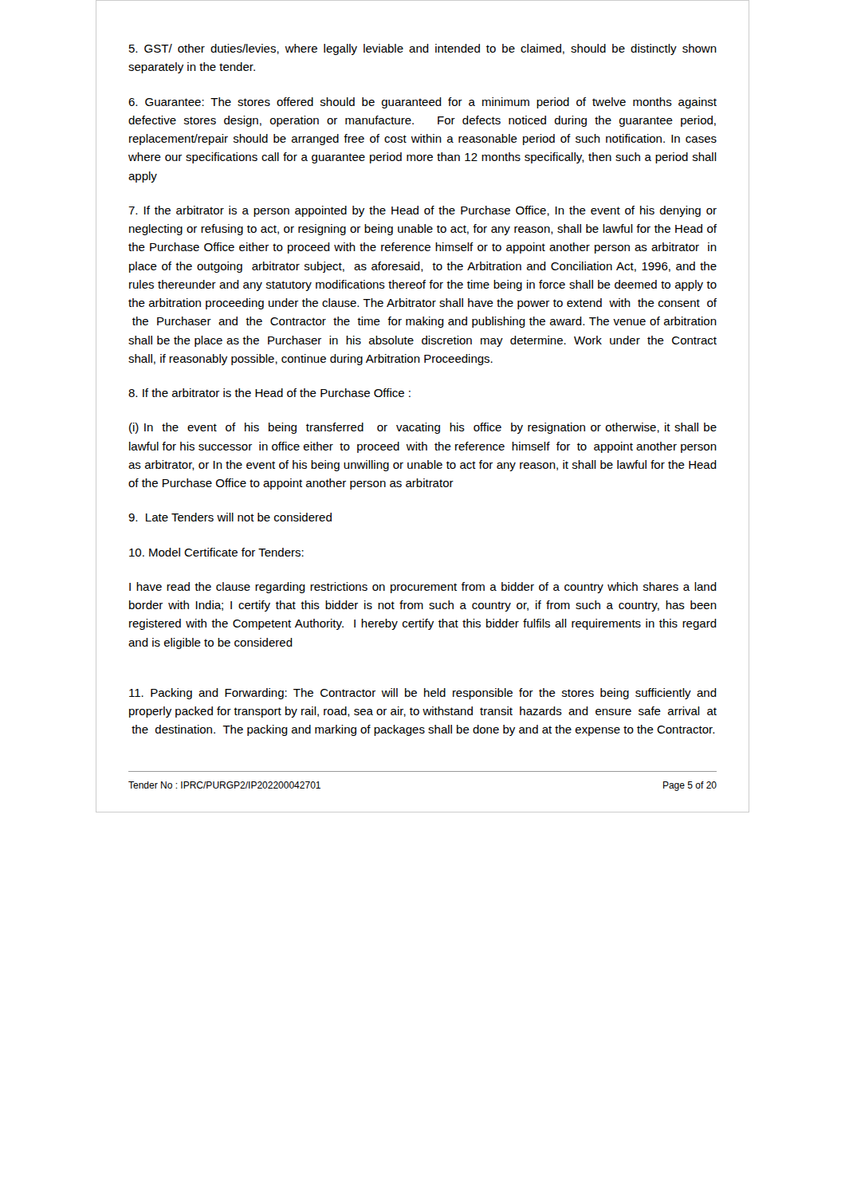5. GST/ other duties/levies, where legally leviable and intended to be claimed, should be distinctly shown separately in the tender.
6. Guarantee: The stores offered should be guaranteed for a minimum period of twelve months against defective stores design, operation or manufacture. For defects noticed during the guarantee period, replacement/repair should be arranged free of cost within a reasonable period of such notification. In cases where our specifications call for a guarantee period more than 12 months specifically, then such a period shall apply
7. If the arbitrator is a person appointed by the Head of the Purchase Office, In the event of his denying or neglecting or refusing to act, or resigning or being unable to act, for any reason, shall be lawful for the Head of the Purchase Office either to proceed with the reference himself or to appoint another person as arbitrator in place of the outgoing arbitrator subject, as aforesaid, to the Arbitration and Conciliation Act, 1996, and the rules thereunder and any statutory modifications thereof for the time being in force shall be deemed to apply to the arbitration proceeding under the clause. The Arbitrator shall have the power to extend with the consent of the Purchaser and the Contractor the time for making and publishing the award. The venue of arbitration shall be the place as the Purchaser in his absolute discretion may determine. Work under the Contract shall, if reasonably possible, continue during Arbitration Proceedings.
8. If the arbitrator is the Head of the Purchase Office :
(i) In the event of his being transferred or vacating his office by resignation or otherwise, it shall be lawful for his successor in office either to proceed with the reference himself for to appoint another person as arbitrator, or In the event of his being unwilling or unable to act for any reason, it shall be lawful for the Head of the Purchase Office to appoint another person as arbitrator
9. Late Tenders will not be considered
10. Model Certificate for Tenders:
I have read the clause regarding restrictions on procurement from a bidder of a country which shares a land border with India; I certify that this bidder is not from such a country or, if from such a country, has been registered with the Competent Authority. I hereby certify that this bidder fulfils all requirements in this regard and is eligible to be considered
11. Packing and Forwarding: The Contractor will be held responsible for the stores being sufficiently and properly packed for transport by rail, road, sea or air, to withstand transit hazards and ensure safe arrival at the destination. The packing and marking of packages shall be done by and at the expense to the Contractor.
Tender No : IPRC/PURGP2/IP202200042701 Page 5 of 20